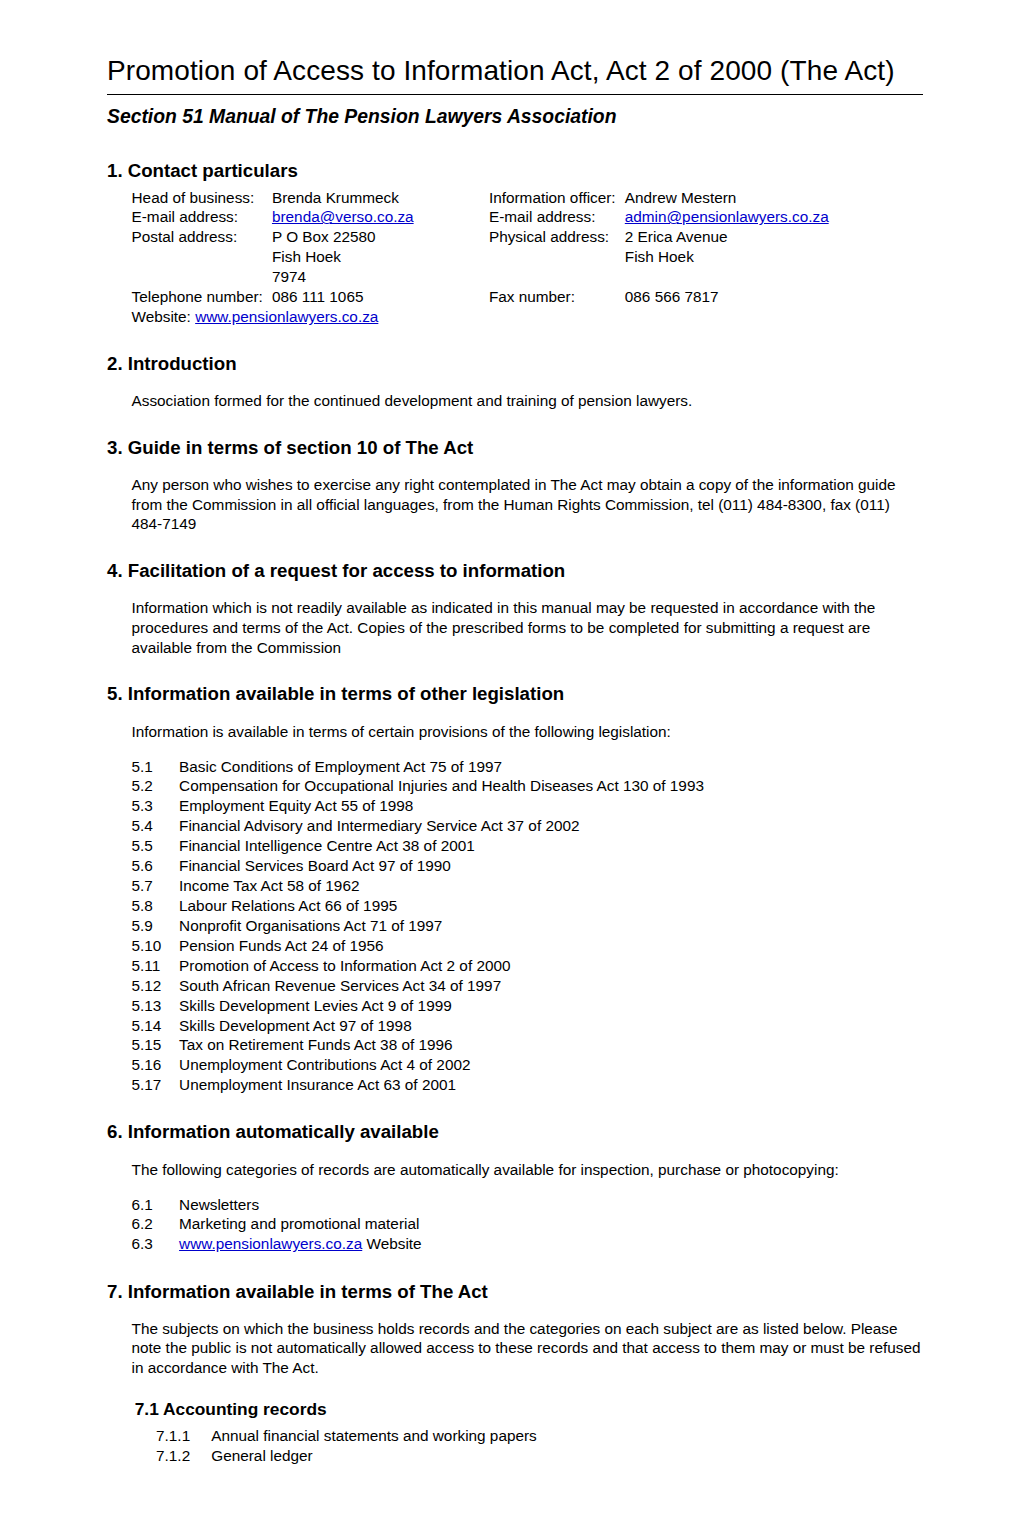Promotion of Access to Information Act, Act 2 of 2000 (The Act)
Section 51 Manual of The Pension Lawyers Association
1. Contact particulars
| Head of business: | Brenda Krummeck | Information officer: | Andrew Mestern |
| E-mail address: | brenda@verso.co.za | E-mail address: | admin@pensionlawyers.co.za |
| Postal address: | P O Box 22580 | Physical address: | 2 Erica Avenue |
| | Fish Hoek | | Fish Hoek |
| | 7974 | | |
| Telephone number: | 086 111 1065 | Fax number: | 086 566 7817 |
Website: www.pensionlawyers.co.za
2. Introduction
Association formed for the continued development and training of pension lawyers.
3. Guide in terms of section 10 of The Act
Any person who wishes to exercise any right contemplated in The Act may obtain a copy of the information guide from the Commission in all official languages, from the Human Rights Commission, tel (011) 484-8300, fax (011) 484-7149
4. Facilitation of a request for access to information
Information which is not readily available as indicated in this manual may be requested in accordance with the procedures and terms of the Act. Copies of the prescribed forms to be completed for submitting a request are available from the Commission
5. Information available in terms of other legislation
Information is available in terms of certain provisions of the following legislation:
5.1 Basic Conditions of Employment Act 75 of 1997
5.2 Compensation for Occupational Injuries and Health Diseases Act 130 of 1993
5.3 Employment Equity Act 55 of 1998
5.4 Financial Advisory and Intermediary Service Act 37 of 2002
5.5 Financial Intelligence Centre Act 38 of 2001
5.6 Financial Services Board Act 97 of 1990
5.7 Income Tax Act 58 of 1962
5.8 Labour Relations Act 66 of 1995
5.9 Nonprofit Organisations Act 71 of 1997
5.10 Pension Funds Act 24 of 1956
5.11 Promotion of Access to Information Act 2 of 2000
5.12 South African Revenue Services Act 34 of 1997
5.13 Skills Development Levies Act 9 of 1999
5.14 Skills Development Act 97 of 1998
5.15 Tax on Retirement Funds Act 38 of 1996
5.16 Unemployment Contributions Act 4 of 2002
5.17 Unemployment Insurance Act 63 of 2001
6. Information automatically available
The following categories of records are automatically available for inspection, purchase or photocopying:
6.1 Newsletters
6.2 Marketing and promotional material
6.3 www.pensionlawyers.co.za Website
7. Information available in terms of The Act
The subjects on which the business holds records and the categories on each subject are as listed below. Please note the public is not automatically allowed access to these records and that access to them may or must be refused in accordance with The Act.
7.1 Accounting records
7.1.1 Annual financial statements and working papers
7.1.2 General ledger